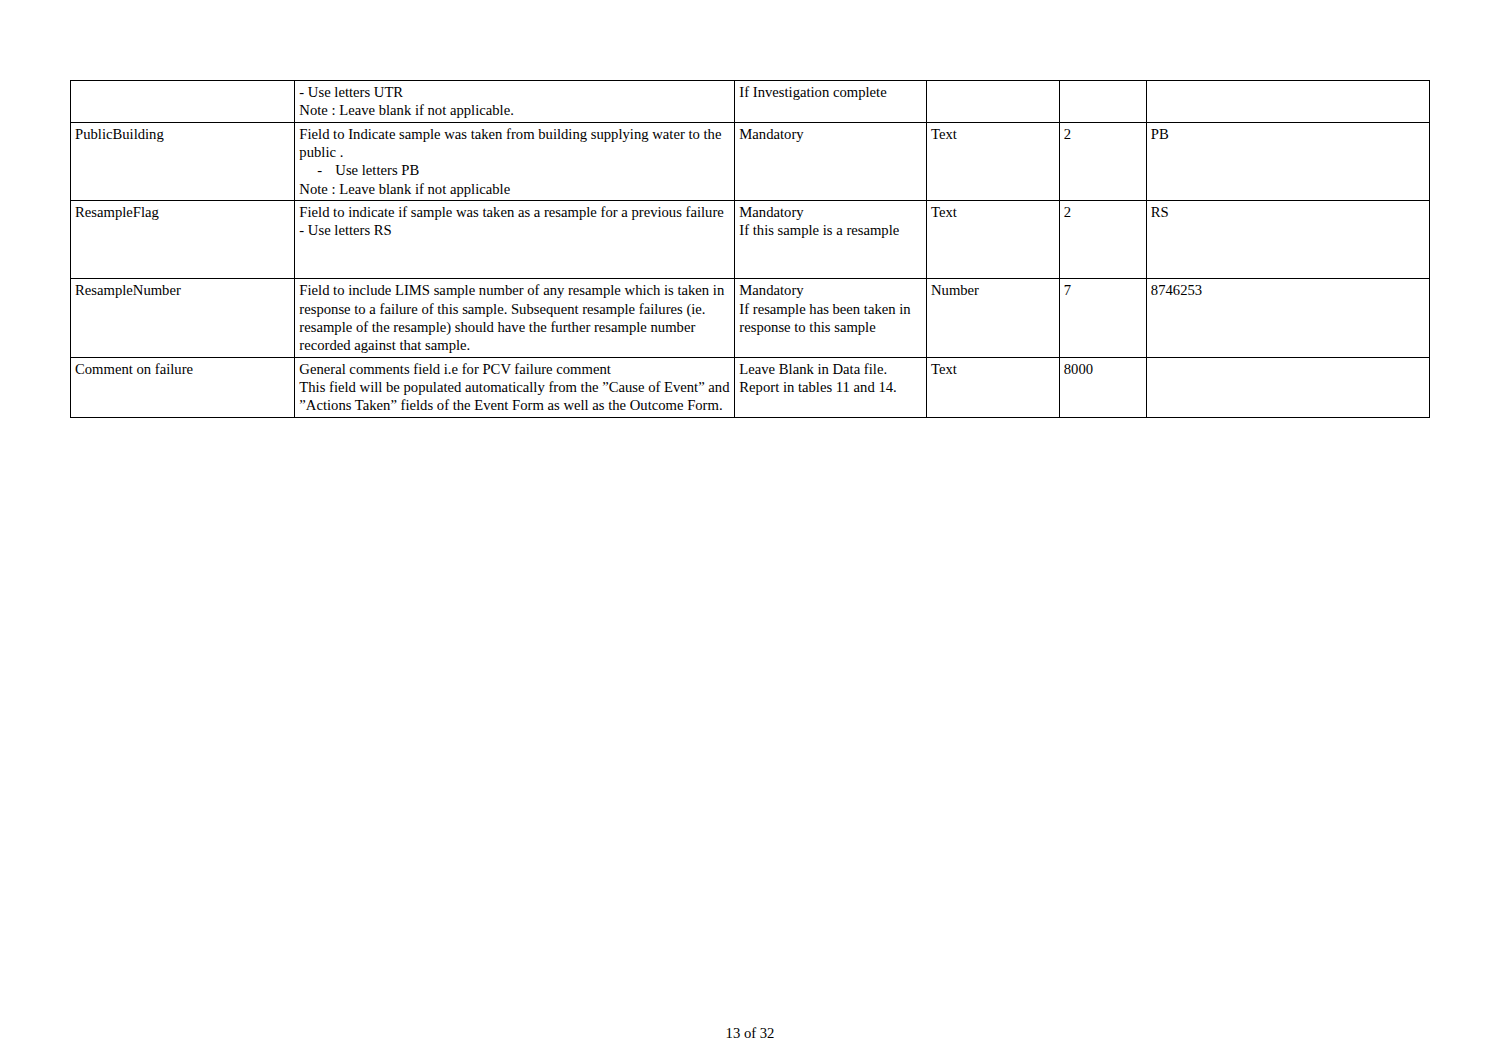| | - Use letters UTR Note : Leave blank if not applicable. | If Investigation complete | | | |
| PublicBuilding | Field to Indicate sample was taken from building supplying water to the public . Use letters PB Note : Leave blank if not applicable | Mandatory | Text | 2 | PB |
| ResampleFlag | Field to indicate if sample was taken as a resample for a previous failure - Use letters RS | Mandatory If this sample is a resample | Text | 2 | RS |
| ResampleNumber | Field to include LIMS sample number of any resample which is taken in response to a failure of this sample. Subsequent resample failures (ie. resample of the resample) should have the further resample number recorded against that sample. | Mandatory If resample has been taken in response to this sample | Number | 7 | 8746253 |
| Comment on failure | General comments field i.e for PCV failure comment This field will be populated automatically from the ”Cause of Event” and ”Actions Taken” fields of the Event Form as well as the Outcome Form. | Leave Blank in Data file. Report in tables 11 and 14. | Text | 8000 | |
13 of 32